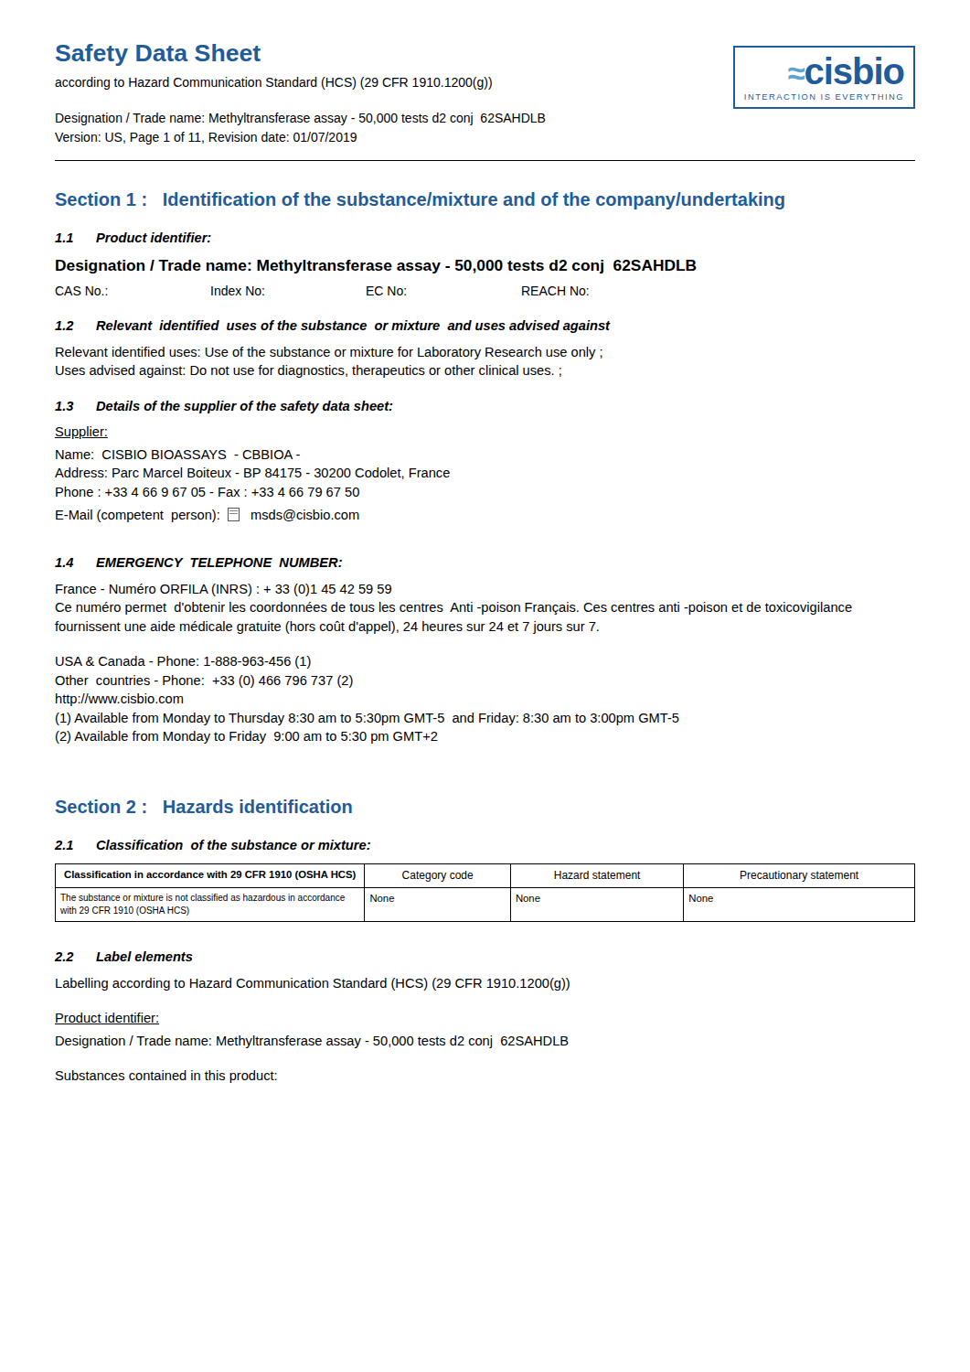Safety Data Sheet
according to Hazard Communication Standard (HCS) (29 CFR 1910.1200(g))
Designation / Trade name: Methyltransferase assay - 50,000 tests d2 conj 62SAHDLB
Version: US, Page 1 of 11, Revision date: 01/07/2019
≈cisbio
INTERACTION IS EVERYTHING
Section 1 : Identification of the substance/mixture and of the company/undertaking
1.1 Product identifier:
Designation / Trade name: Methyltransferase assay - 50,000 tests d2 conj 62SAHDLB
CAS No.: Index No: EC No: REACH No:
1.2 Relevant identified uses of the substance or mixture and uses advised against
Relevant identified uses: Use of the substance or mixture for Laboratory Research use only ;
Uses advised against: Do not use for diagnostics, therapeutics or other clinical uses. ;
1.3 Details of the supplier of the safety data sheet:
Supplier:
Name: CISBIO BIOASSAYS - CBBIOA -
Address: Parc Marcel Boiteux - BP 84175 - 30200 Codolet, France
Phone : +33 4 66 9 67 05 - Fax : +33 4 66 79 67 50
E-Mail (competent person): msds@cisbio.com
1.4 EMERGENCY TELEPHONE NUMBER:
France - Numéro ORFILA (INRS) : + 33 (0)1 45 42 59 59
Ce numéro permet d'obtenir les coordonnées de tous les centres Anti -poison Français. Ces centres anti -poison et de toxicovigilance fournissent une aide médicale gratuite (hors coût d'appel), 24 heures sur 24 et 7 jours sur 7.
USA & Canada - Phone: 1-888-963-456 (1)
Other countries - Phone: +33 (0) 466 796 737 (2)
http://www.cisbio.com
(1) Available from Monday to Thursday 8:30 am to 5:30pm GMT-5 and Friday: 8:30 am to 3:00pm GMT-5
(2) Available from Monday to Friday 9:00 am to 5:30 pm GMT+2
Section 2 : Hazards identification
2.1 Classification of the substance or mixture:
| Classification in accordance with 29 CFR 1910 (OSHA HCS) | Category code | Hazard statement | Precautionary statement |
| --- | --- | --- | --- |
| The substance or mixture is not classified as hazardous in accordance with 29 CFR 1910 (OSHA HCS) | None | None | None |
2.2 Label elements
Labelling according to Hazard Communication Standard (HCS) (29 CFR 1910.1200(g))
Product identifier:
Designation / Trade name: Methyltransferase assay - 50,000 tests d2 conj 62SAHDLB
Substances contained in this product: